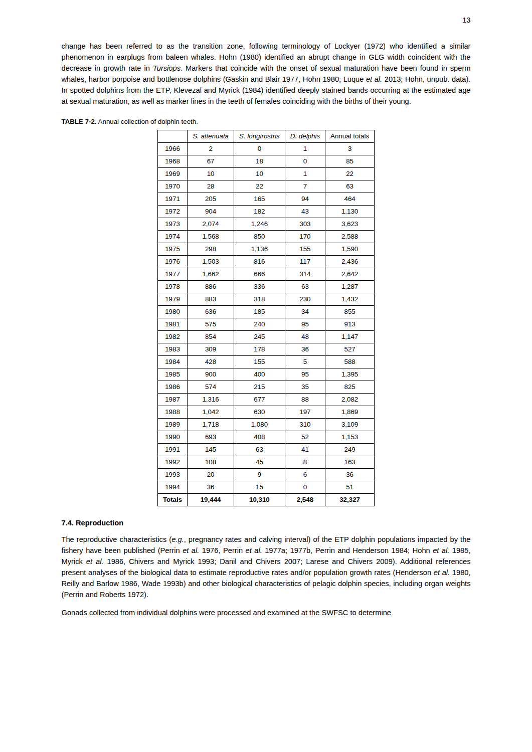13
change has been referred to as the transition zone, following terminology of Lockyer (1972) who identified a similar phenomenon in earplugs from baleen whales. Hohn (1980) identified an abrupt change in GLG width coincident with the decrease in growth rate in Tursiops. Markers that coincide with the onset of sexual maturation have been found in sperm whales, harbor porpoise and bottlenose dolphins (Gaskin and Blair 1977, Hohn 1980; Luque et al. 2013; Hohn, unpub. data). In spotted dolphins from the ETP, Klevezal and Myrick (1984) identified deeply stained bands occurring at the estimated age at sexual maturation, as well as marker lines in the teeth of females coinciding with the births of their young.
TABLE 7-2. Annual collection of dolphin teeth.
| | S. attenuata | S. longirostris | D. delphis | Annual totals |
| --- | --- | --- | --- | --- |
| 1966 | 2 | 0 | 1 | 3 |
| 1968 | 67 | 18 | 0 | 85 |
| 1969 | 10 | 10 | 1 | 22 |
| 1970 | 28 | 22 | 7 | 63 |
| 1971 | 205 | 165 | 94 | 464 |
| 1972 | 904 | 182 | 43 | 1,130 |
| 1973 | 2,074 | 1,246 | 303 | 3,623 |
| 1974 | 1,568 | 850 | 170 | 2,588 |
| 1975 | 298 | 1,136 | 155 | 1,590 |
| 1976 | 1,503 | 816 | 117 | 2,436 |
| 1977 | 1,662 | 666 | 314 | 2,642 |
| 1978 | 886 | 336 | 63 | 1,287 |
| 1979 | 883 | 318 | 230 | 1,432 |
| 1980 | 636 | 185 | 34 | 855 |
| 1981 | 575 | 240 | 95 | 913 |
| 1982 | 854 | 245 | 48 | 1,147 |
| 1983 | 309 | 178 | 36 | 527 |
| 1984 | 428 | 155 | 5 | 588 |
| 1985 | 900 | 400 | 95 | 1,395 |
| 1986 | 574 | 215 | 35 | 825 |
| 1987 | 1,316 | 677 | 88 | 2,082 |
| 1988 | 1,042 | 630 | 197 | 1,869 |
| 1989 | 1,718 | 1,080 | 310 | 3,109 |
| 1990 | 693 | 408 | 52 | 1,153 |
| 1991 | 145 | 63 | 41 | 249 |
| 1992 | 108 | 45 | 8 | 163 |
| 1993 | 20 | 9 | 6 | 36 |
| 1994 | 36 | 15 | 0 | 51 |
| Totals | 19,444 | 10,310 | 2,548 | 32,327 |
7.4. Reproduction
The reproductive characteristics (e.g., pregnancy rates and calving interval) of the ETP dolphin populations impacted by the fishery have been published (Perrin et al. 1976, Perrin et al. 1977a; 1977b, Perrin and Henderson 1984; Hohn et al. 1985, Myrick et al. 1986, Chivers and Myrick 1993; Danil and Chivers 2007; Larese and Chivers 2009). Additional references present analyses of the biological data to estimate reproductive rates and/or population growth rates (Henderson et al. 1980, Reilly and Barlow 1986, Wade 1993b) and other biological characteristics of pelagic dolphin species, including organ weights (Perrin and Roberts 1972).
Gonads collected from individual dolphins were processed and examined at the SWFSC to determine